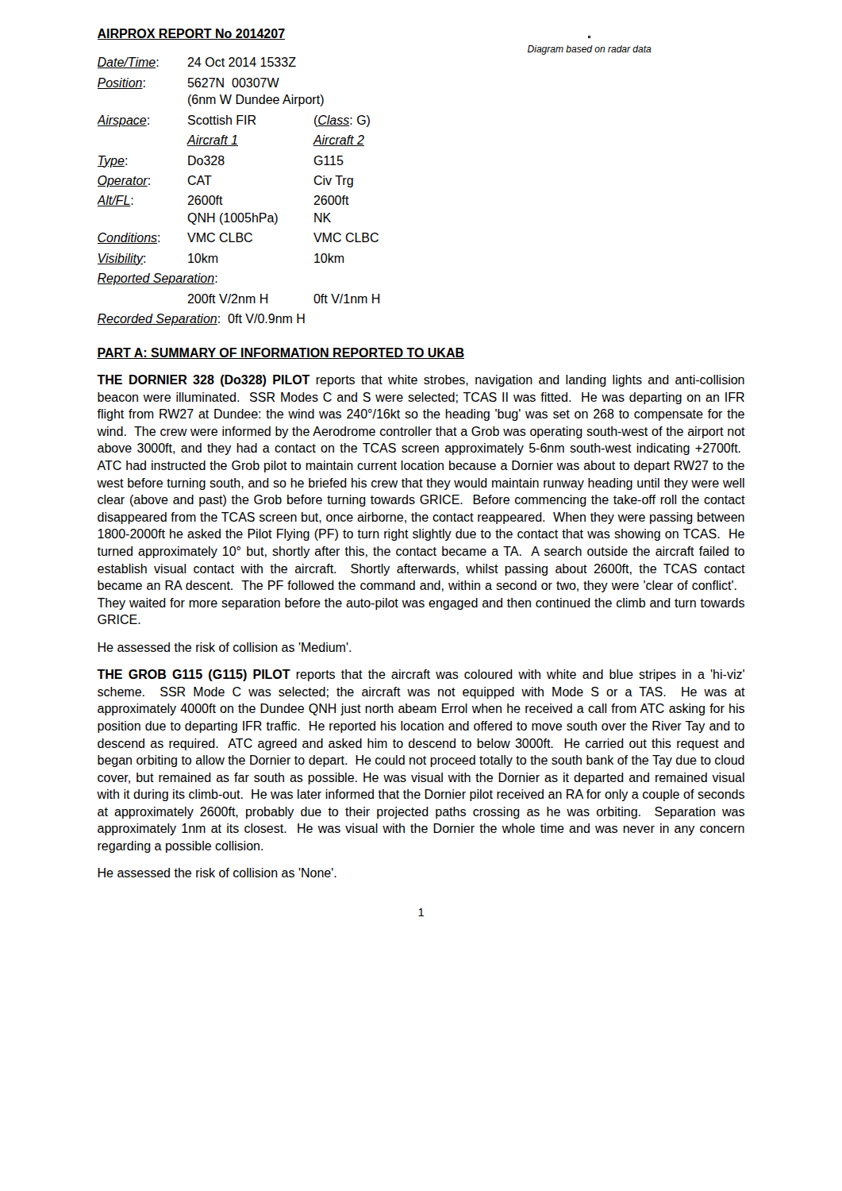AIRPROX REPORT No 2014207
| Date/Time : | 24 Oct 2014 1533Z |
| Position : | 5627N 00307W (6nm W Dundee Airport) |
| Airspace : | Scottish FIR | ( Class : G) |
| | Aircraft 1 | Aircraft 2 |
| Type : | Do328 | G115 |
| Operator : | CAT | Civ Trg |
| Alt/FL : | 2600ft QNH (1005hPa) | 2600ft NK |
| Conditions : | VMC CLBC | VMC CLBC |
| Visibility : | 10km | 10km |
| Reported Separation : |
| | 200ft V/2nm H | 0ft V/1nm H |
| Recorded Separation : 0ft V/0.9nm H |
Diagram based on radar data
PART A: SUMMARY OF INFORMATION REPORTED TO UKAB
THE DORNIER 328 (Do328) PILOT reports that white strobes, navigation and landing lights and anti-collision beacon were illuminated. SSR Modes C and S were selected; TCAS II was fitted. He was departing on an IFR flight from RW27 at Dundee: the wind was 240°/16kt so the heading 'bug' was set on 268 to compensate for the wind. The crew were informed by the Aerodrome controller that a Grob was operating south-west of the airport not above 3000ft, and they had a contact on the TCAS screen approximately 5-6nm south-west indicating +2700ft. ATC had instructed the Grob pilot to maintain current location because a Dornier was about to depart RW27 to the west before turning south, and so he briefed his crew that they would maintain runway heading until they were well clear (above and past) the Grob before turning towards GRICE. Before commencing the take-off roll the contact disappeared from the TCAS screen but, once airborne, the contact reappeared. When they were passing between 1800-2000ft he asked the Pilot Flying (PF) to turn right slightly due to the contact that was showing on TCAS. He turned approximately 10° but, shortly after this, the contact became a TA. A search outside the aircraft failed to establish visual contact with the aircraft. Shortly afterwards, whilst passing about 2600ft, the TCAS contact became an RA descent. The PF followed the command and, within a second or two, they were 'clear of conflict'. They waited for more separation before the auto-pilot was engaged and then continued the climb and turn towards GRICE.
He assessed the risk of collision as 'Medium'.
THE GROB G115 (G115) PILOT reports that the aircraft was coloured with white and blue stripes in a 'hi-viz' scheme. SSR Mode C was selected; the aircraft was not equipped with Mode S or a TAS. He was at approximately 4000ft on the Dundee QNH just north abeam Errol when he received a call from ATC asking for his position due to departing IFR traffic. He reported his location and offered to move south over the River Tay and to descend as required. ATC agreed and asked him to descend to below 3000ft. He carried out this request and began orbiting to allow the Dornier to depart. He could not proceed totally to the south bank of the Tay due to cloud cover, but remained as far south as possible. He was visual with the Dornier as it departed and remained visual with it during its climb-out. He was later informed that the Dornier pilot received an RA for only a couple of seconds at approximately 2600ft, probably due to their projected paths crossing as he was orbiting. Separation was approximately 1nm at its closest. He was visual with the Dornier the whole time and was never in any concern regarding a possible collision.
He assessed the risk of collision as 'None'.
1